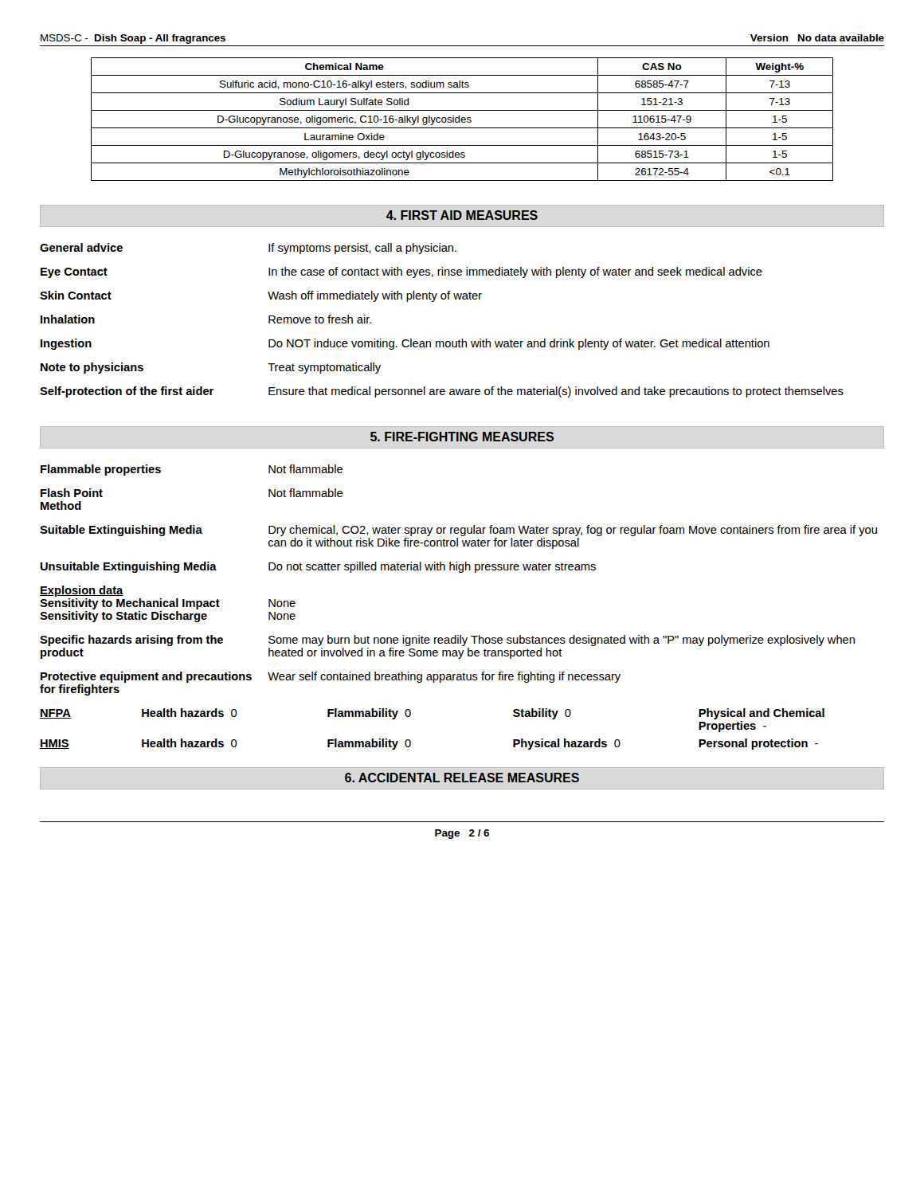MSDS-C - Dish Soap - All fragrances
Version No data available
| Chemical Name | CAS No | Weight-% |
| --- | --- | --- |
| Sulfuric acid, mono-C10-16-alkyl esters, sodium salts | 68585-47-7 | 7-13 |
| Sodium Lauryl Sulfate Solid | 151-21-3 | 7-13 |
| D-Glucopyranose, oligomeric, C10-16-alkyl glycosides | 110615-47-9 | 1-5 |
| Lauramine Oxide | 1643-20-5 | 1-5 |
| D-Glucopyranose, oligomers, decyl octyl glycosides | 68515-73-1 | 1-5 |
| Methylchloroisothiazolinone | 26172-55-4 | <0.1 |
4. FIRST AID MEASURES
| General advice | If symptoms persist, call a physician. |
| Eye Contact | In the case of contact with eyes, rinse immediately with plenty of water and seek medical advice |
| Skin Contact | Wash off immediately with plenty of water |
| Inhalation | Remove to fresh air. |
| Ingestion | Do NOT induce vomiting. Clean mouth with water and drink plenty of water. Get medical attention |
| Note to physicians | Treat symptomatically |
| Self-protection of the first aider | Ensure that medical personnel are aware of the material(s) involved and take precautions to protect themselves |
5. FIRE-FIGHTING MEASURES
| Flammable properties | Not flammable |
| Flash Point Method | Not flammable |
| Suitable Extinguishing Media | Dry chemical, CO2, water spray or regular foam Water spray, fog or regular foam Move containers from fire area if you can do it without risk Dike fire-control water for later disposal |
| Unsuitable Extinguishing Media | Do not scatter spilled material with high pressure water streams |
| Explosion data Sensitivity to Mechanical Impact Sensitivity to Static Discharge | None None |
| Specific hazards arising from the product | Some may burn but none ignite readily Those substances designated with a "P" may polymerize explosively when heated or involved in a fire Some may be transported hot |
| Protective equipment and precautions for firefighters | Wear self contained breathing apparatus for fire fighting if necessary |
NFPA
Health hazards 0
Flammability 0
Stability 0
Physical and Chemical Properties -
HMIS
Health hazards 0
Flammability 0
Physical hazards 0
Personal protection -
6. ACCIDENTAL RELEASE MEASURES
Page 2 / 6